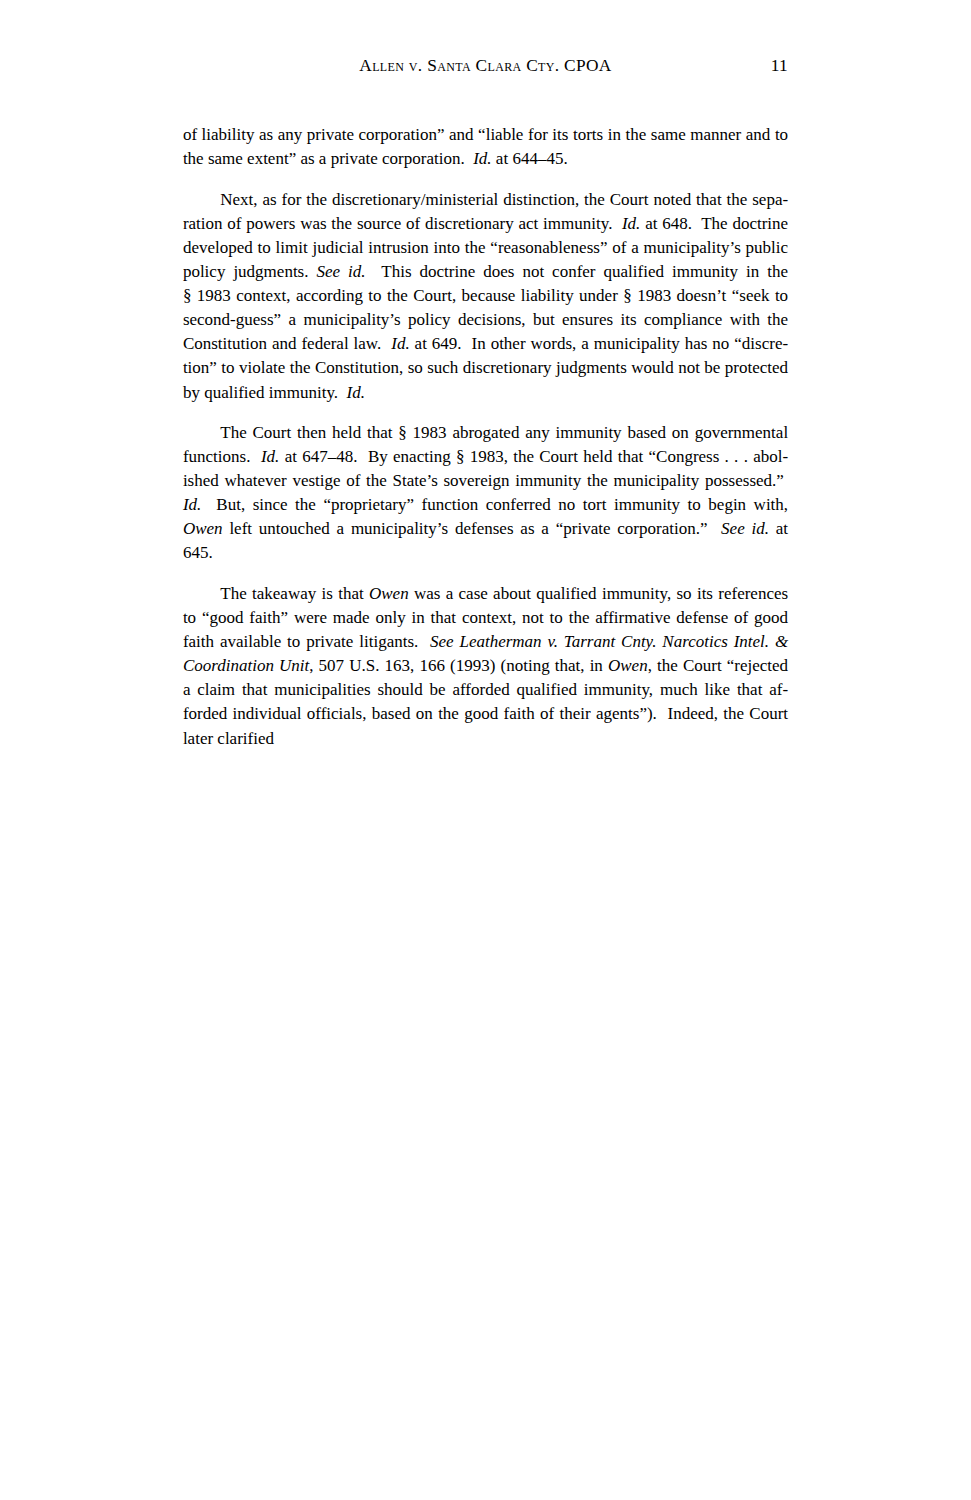Allen v. Santa Clara Cty. CPOA 11
of liability as any private corporation” and “liable for its torts in the same manner and to the same extent” as a private corporation. Id. at 644–45.
Next, as for the discretionary/ministerial distinction, the Court noted that the separation of powers was the source of discretionary act immunity. Id. at 648. The doctrine developed to limit judicial intrusion into the “reasonableness” of a municipality’s public policy judgments. See id. This doctrine does not confer qualified immunity in the § 1983 context, according to the Court, because liability under § 1983 doesn’t “seek to second-guess” a municipality’s policy decisions, but ensures its compliance with the Constitution and federal law. Id. at 649. In other words, a municipality has no “discretion” to violate the Constitution, so such discretionary judgments would not be protected by qualified immunity. Id.
The Court then held that § 1983 abrogated any immunity based on governmental functions. Id. at 647–48. By enacting § 1983, the Court held that “Congress . . . abolished whatever vestige of the State’s sovereign immunity the municipality possessed.” Id. But, since the “proprietary” function conferred no tort immunity to begin with, Owen left untouched a municipality’s defenses as a “private corporation.” See id. at 645.
The takeaway is that Owen was a case about qualified immunity, so its references to “good faith” were made only in that context, not to the affirmative defense of good faith available to private litigants. See Leatherman v. Tarrant Cnty. Narcotics Intel. & Coordination Unit, 507 U.S. 163, 166 (1993) (noting that, in Owen, the Court “rejected a claim that municipalities should be afforded qualified immunity, much like that afforded individual officials, based on the good faith of their agents”). Indeed, the Court later clarified